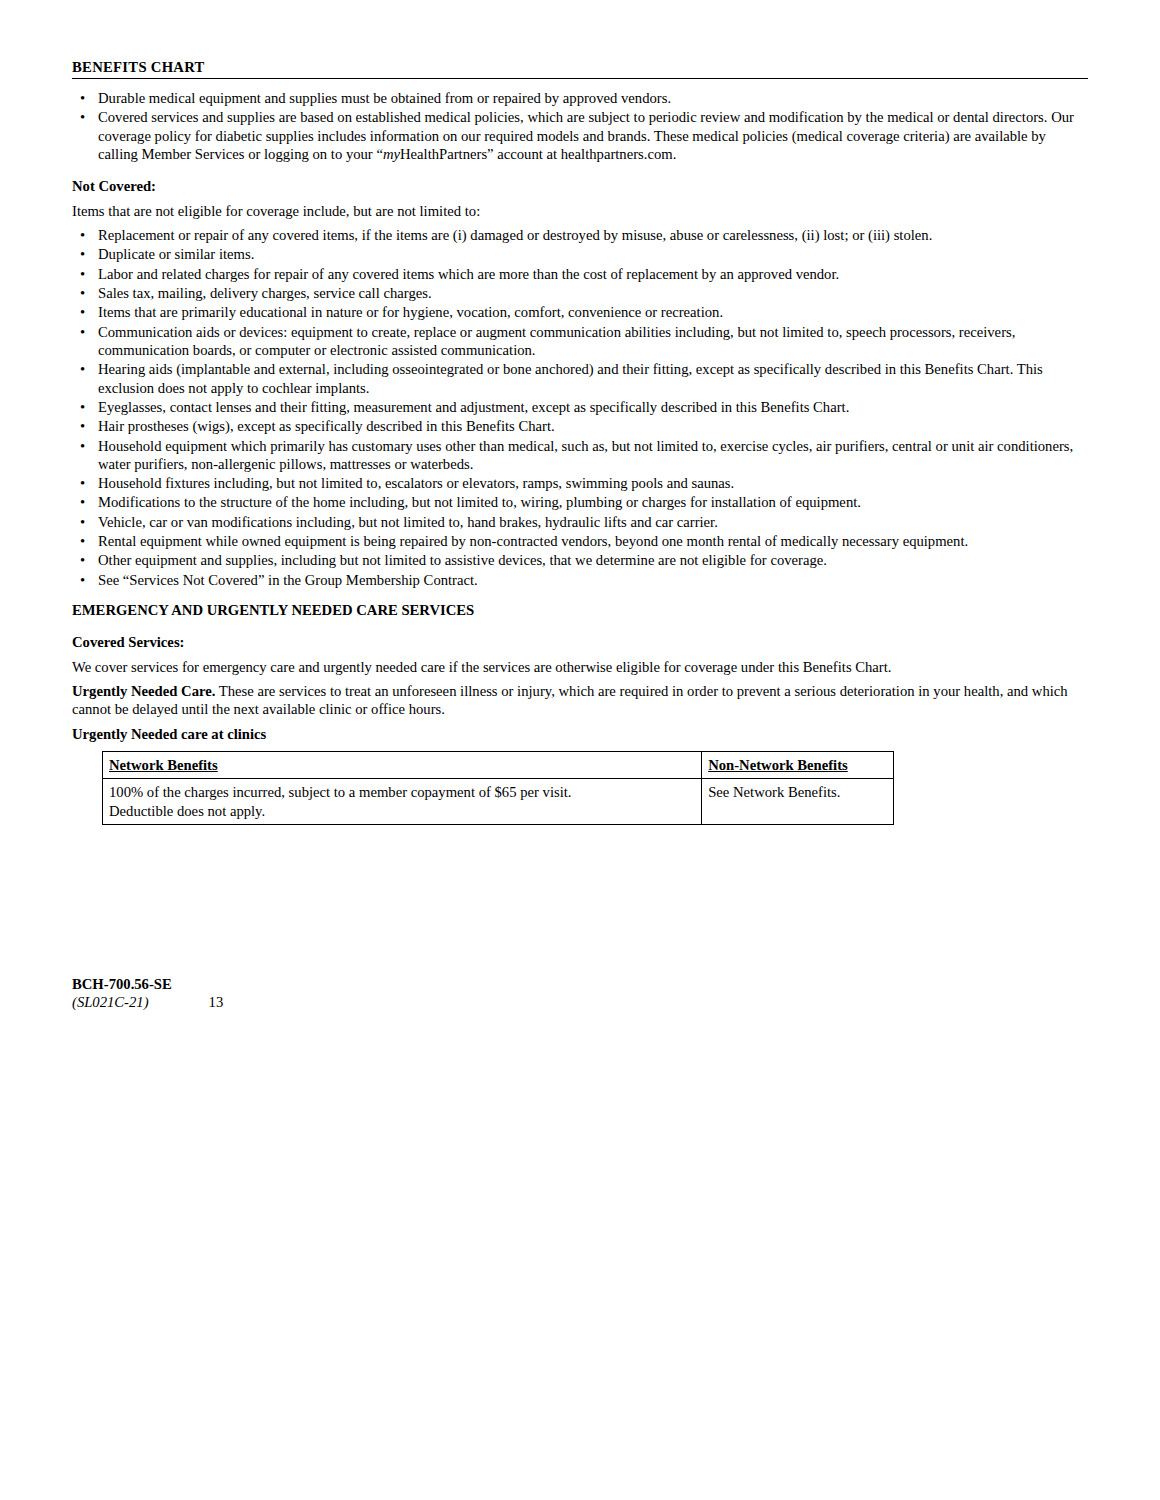BENEFITS CHART
Durable medical equipment and supplies must be obtained from or repaired by approved vendors.
Covered services and supplies are based on established medical policies, which are subject to periodic review and modification by the medical or dental directors. Our coverage policy for diabetic supplies includes information on our required models and brands. These medical policies (medical coverage criteria) are available by calling Member Services or logging on to your “my HealthPartners” account at healthpartners.com.
Not Covered:
Items that are not eligible for coverage include, but are not limited to:
Replacement or repair of any covered items, if the items are (i) damaged or destroyed by misuse, abuse or carelessness, (ii) lost; or (iii) stolen.
Duplicate or similar items.
Labor and related charges for repair of any covered items which are more than the cost of replacement by an approved vendor.
Sales tax, mailing, delivery charges, service call charges.
Items that are primarily educational in nature or for hygiene, vocation, comfort, convenience or recreation.
Communication aids or devices: equipment to create, replace or augment communication abilities including, but not limited to, speech processors, receivers, communication boards, or computer or electronic assisted communication.
Hearing aids (implantable and external, including osseointegrated or bone anchored) and their fitting, except as specifically described in this Benefits Chart. This exclusion does not apply to cochlear implants.
Eyeglasses, contact lenses and their fitting, measurement and adjustment, except as specifically described in this Benefits Chart.
Hair prostheses (wigs), except as specifically described in this Benefits Chart.
Household equipment which primarily has customary uses other than medical, such as, but not limited to, exercise cycles, air purifiers, central or unit air conditioners, water purifiers, non-allergenic pillows, mattresses or waterbeds.
Household fixtures including, but not limited to, escalators or elevators, ramps, swimming pools and saunas.
Modifications to the structure of the home including, but not limited to, wiring, plumbing or charges for installation of equipment.
Vehicle, car or van modifications including, but not limited to, hand brakes, hydraulic lifts and car carrier.
Rental equipment while owned equipment is being repaired by non-contracted vendors, beyond one month rental of medically necessary equipment.
Other equipment and supplies, including but not limited to assistive devices, that we determine are not eligible for coverage.
See “Services Not Covered” in the Group Membership Contract.
EMERGENCY AND URGENTLY NEEDED CARE SERVICES
Covered Services:
We cover services for emergency care and urgently needed care if the services are otherwise eligible for coverage under this Benefits Chart.
Urgently Needed Care. These are services to treat an unforeseen illness or injury, which are required in order to prevent a serious deterioration in your health, and which cannot be delayed until the next available clinic or office hours.
Urgently Needed care at clinics
| Network Benefits | Non-Network Benefits |
| --- | --- |
| 100% of the charges incurred, subject to a member copayment of $65 per visit. Deductible does not apply. | See Network Benefits. |
BCH-700.56-SE
(SL021C-21) 13